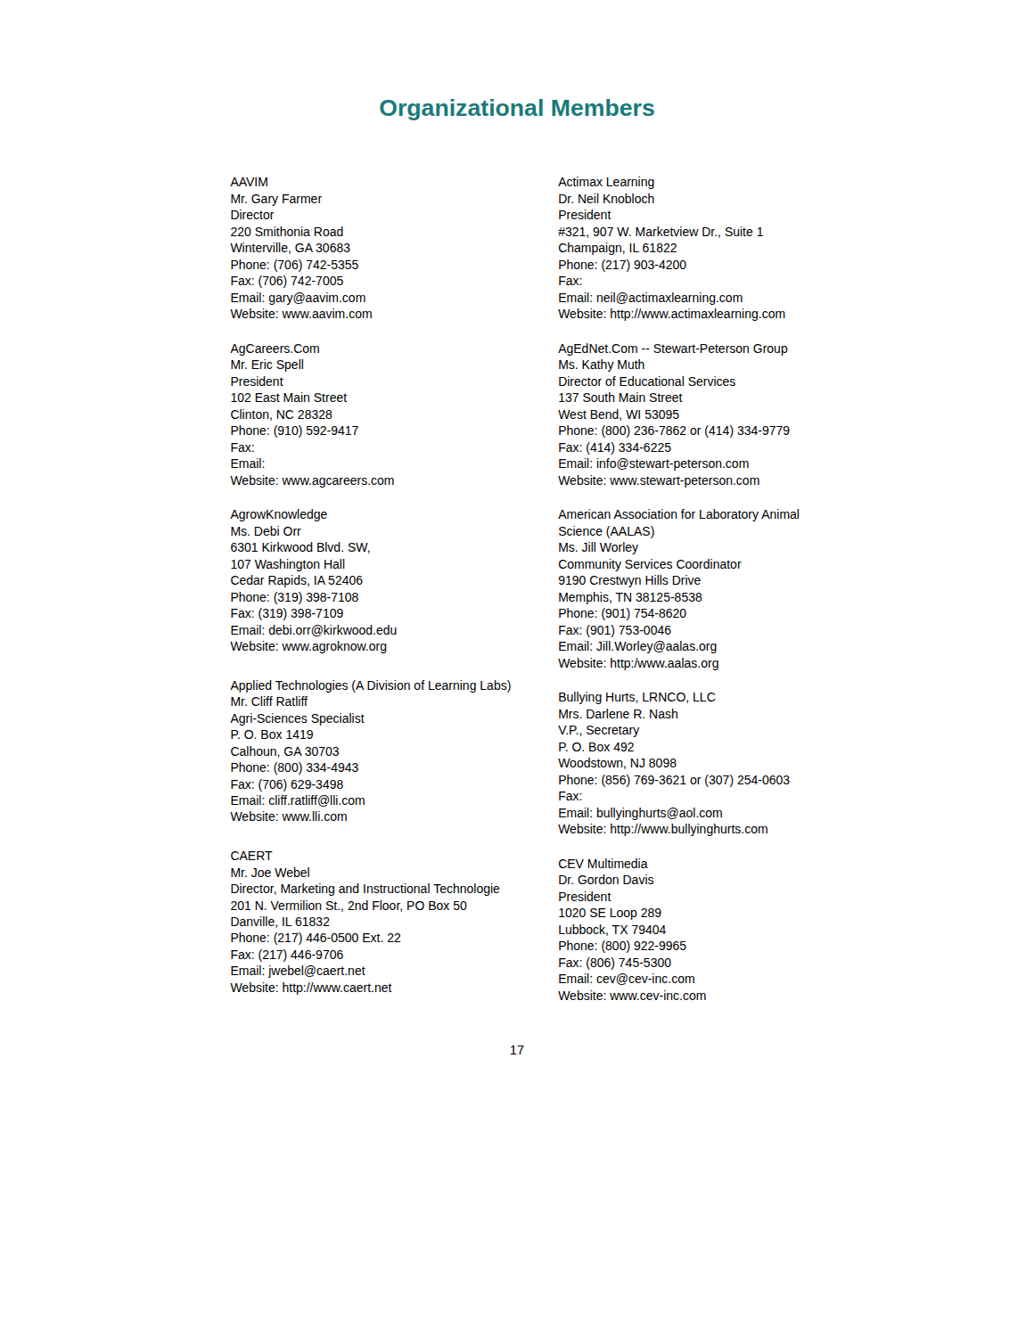Organizational Members
AAVIM
Mr. Gary Farmer
Director
220 Smithonia Road
Winterville, GA 30683
Phone: (706) 742-5355
Fax: (706) 742-7005
Email: gary@aavim.com
Website: www.aavim.com
AgCareers.Com
Mr. Eric Spell
President
102 East Main Street
Clinton, NC 28328
Phone: (910) 592-9417
Fax:
Email:
Website: www.agcareers.com
AgrowKnowledge
Ms. Debi Orr
6301 Kirkwood Blvd. SW,
107 Washington Hall
Cedar Rapids, IA 52406
Phone: (319) 398-7108
Fax: (319) 398-7109
Email: debi.orr@kirkwood.edu
Website: www.agroknow.org
Applied Technologies (A Division of Learning Labs)
Mr. Cliff Ratliff
Agri-Sciences Specialist
P. O. Box 1419
Calhoun, GA 30703
Phone: (800) 334-4943
Fax: (706) 629-3498
Email: cliff.ratliff@lli.com
Website: www.lli.com
CAERT
Mr. Joe Webel
Director, Marketing and Instructional Technologie
201 N. Vermilion St., 2nd Floor, PO Box 50
Danville, IL 61832
Phone: (217) 446-0500 Ext. 22
Fax: (217) 446-9706
Email: jwebel@caert.net
Website: http://www.caert.net
Actimax Learning
Dr. Neil Knobloch
President
#321, 907 W. Marketview Dr., Suite 1
Champaign, IL 61822
Phone: (217) 903-4200
Fax:
Email: neil@actimaxlearning.com
Website: http://www.actimaxlearning.com
AgEdNet.Com -- Stewart-Peterson Group
Ms. Kathy Muth
Director of Educational Services
137 South Main Street
West Bend, WI 53095
Phone: (800) 236-7862 or (414) 334-9779
Fax: (414) 334-6225
Email: info@stewart-peterson.com
Website: www.stewart-peterson.com
American Association for Laboratory Animal
Science (AALAS)
Ms. Jill Worley
Community Services Coordinator
9190 Crestwyn Hills Drive
Memphis, TN 38125-8538
Phone: (901) 754-8620
Fax: (901) 753-0046
Email: Jill.Worley@aalas.org
Website: http:/www.aalas.org
Bullying Hurts, LRNCO, LLC
Mrs. Darlene R. Nash
V.P., Secretary
P. O. Box 492
Woodstown, NJ 8098
Phone: (856) 769-3621 or (307) 254-0603
Fax:
Email: bullyinghurts@aol.com
Website: http://www.bullyinghurts.com
CEV Multimedia
Dr. Gordon Davis
President
1020 SE Loop 289
Lubbock, TX 79404
Phone: (800) 922-9965
Fax: (806) 745-5300
Email: cev@cev-inc.com
Website: www.cev-inc.com
17